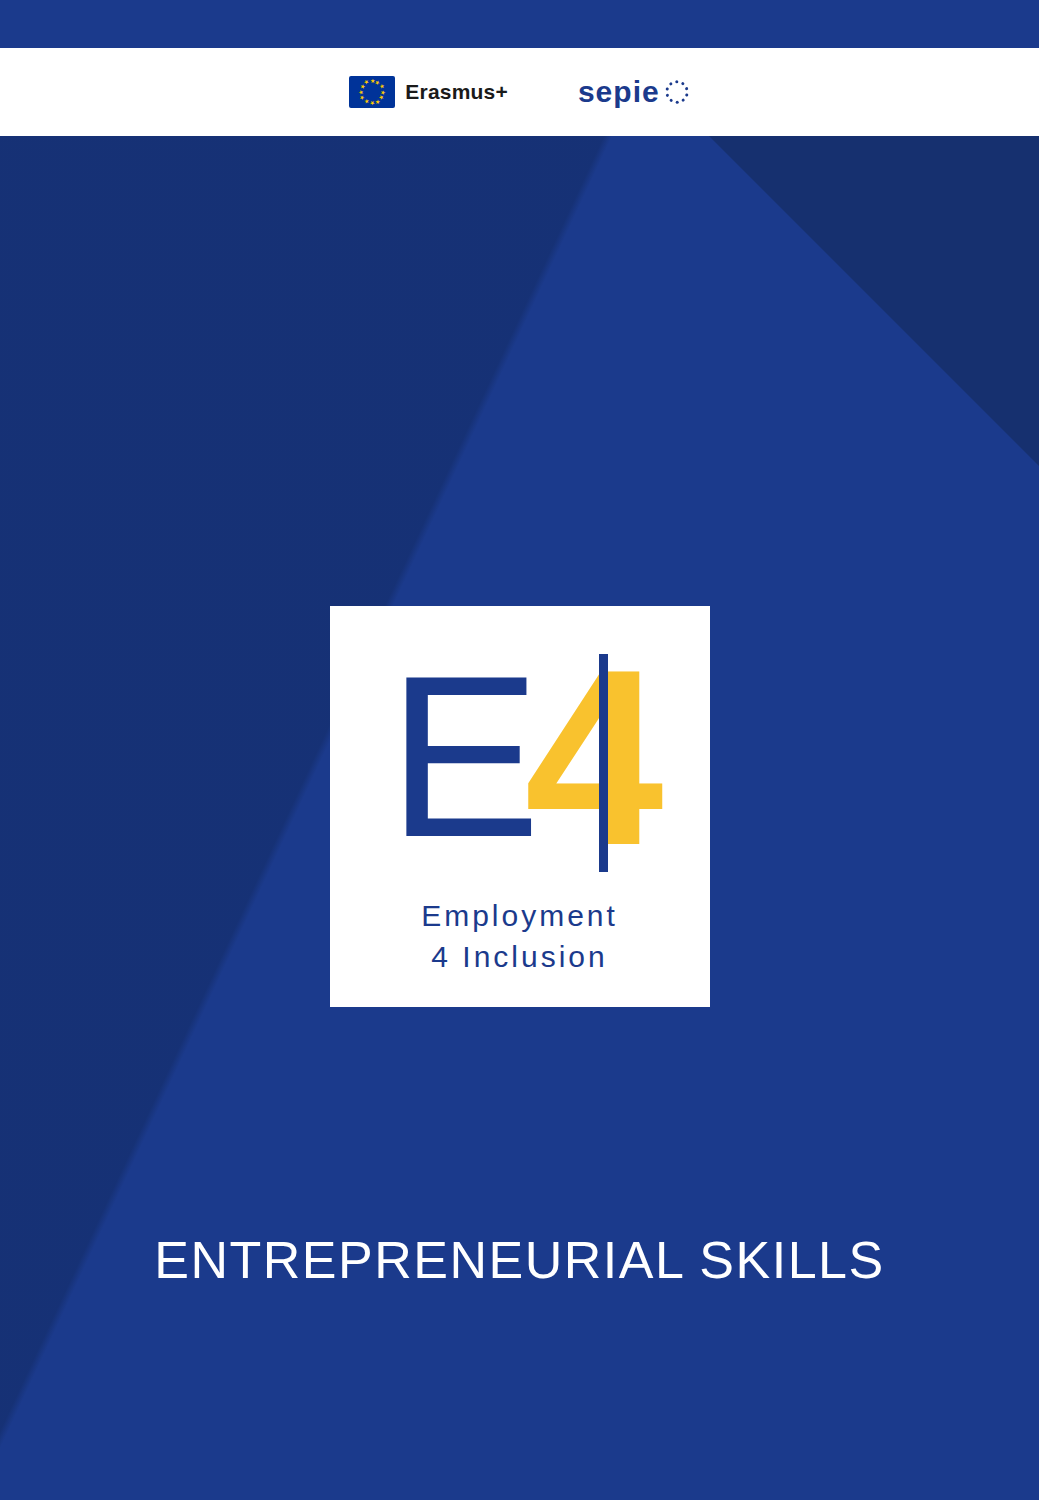Erasmus+
sepie
E 4
Employment
4 Inclusion
ENTREPRENEURIAL SKILLS